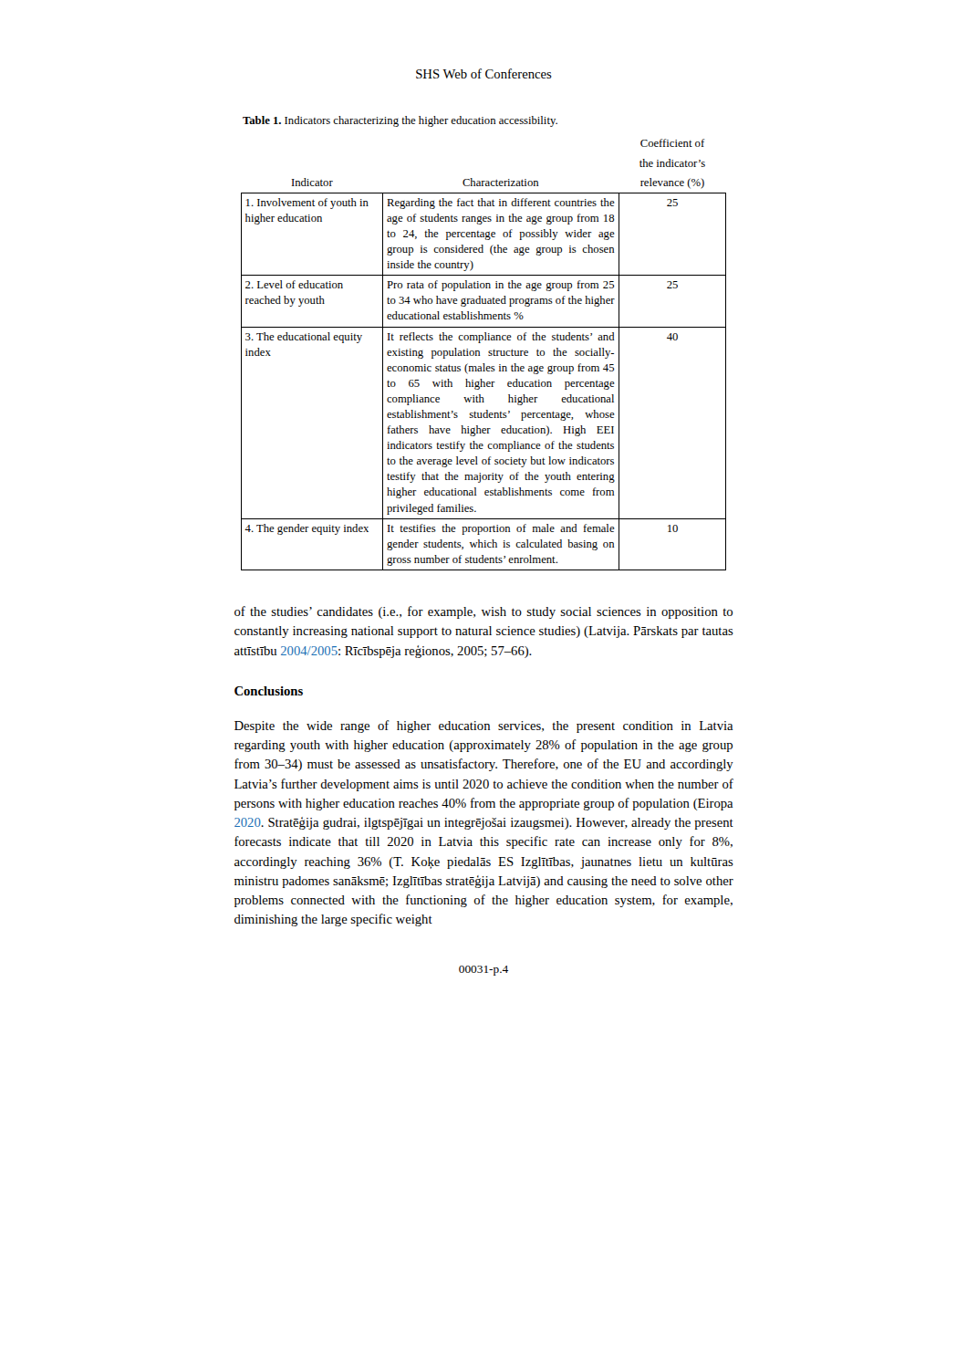SHS Web of Conferences
Table 1. Indicators characterizing the higher education accessibility.
| | | Coefficient of |
| --- | --- | --- |
| | | the indicator’s |
| Indicator | Characterization | relevance (%) |
| 1. Involvement of youth in higher education | Regarding the fact that in different countries the age of students ranges in the age group from 18 to 24, the percentage of possibly wider age group is considered (the age group is chosen inside the country) | 25 |
| 2. Level of education reached by youth | Pro rata of population in the age group from 25 to 34 who have graduated programs of the higher educational establishments % | 25 |
| 3. The educational equity index | It reflects the compliance of the students’ and existing population stru­cture to the socially-economic status (males in the age group from 45 to 65 with higher education percentage compliance with higher educational establishment’s students’ percentage, whose fathers have higher education). High EEI indicators testify the compli­ance of the students to the average level of society but low indicators testify that the majority of the youth entering higher educational establishments come from privileged families. | 40 |
| 4. The gender equity index | It testifies the proportion of male and female gender students, which is calculated basing on gross number of students’ enrolment. | 10 |
of the studies’ candidates (i.e., for example, wish to study social sciences in opposition to constantly increasing national support to natural science studies) (Latvija. Pārskats par tautas attīstību 2004/2005: Rīcībspēja reģionos, 2005; 57–66).
Conclusions
Despite the wide range of higher education services, the present condition in Latvia regarding youth with higher education (approximately 28% of population in the age group from 30–34) must be assessed as unsatisfactory. Therefore, one of the EU and accordingly Latvia’s further development aims is until 2020 to achieve the condition when the number of persons with higher education reaches 40% from the appropriate group of population (Eiropa 2020. Stratēģija gudrai, ilgtspējīgai un integrējošai izaugsmei). However, already the present forecasts indicate that till 2020 in Latvia this specific rate can increase only for 8%, accordingly reaching 36% (T. Koķe piedalās ES Izglītības, jaunatnes lietu un kultūras ministru padomes sanāksmē; Izglītības stratēģija Latvijā) and causing the need to solve other problems connected with the functioning of the higher education system, for example, diminishing the large specific weight
00031-p.4